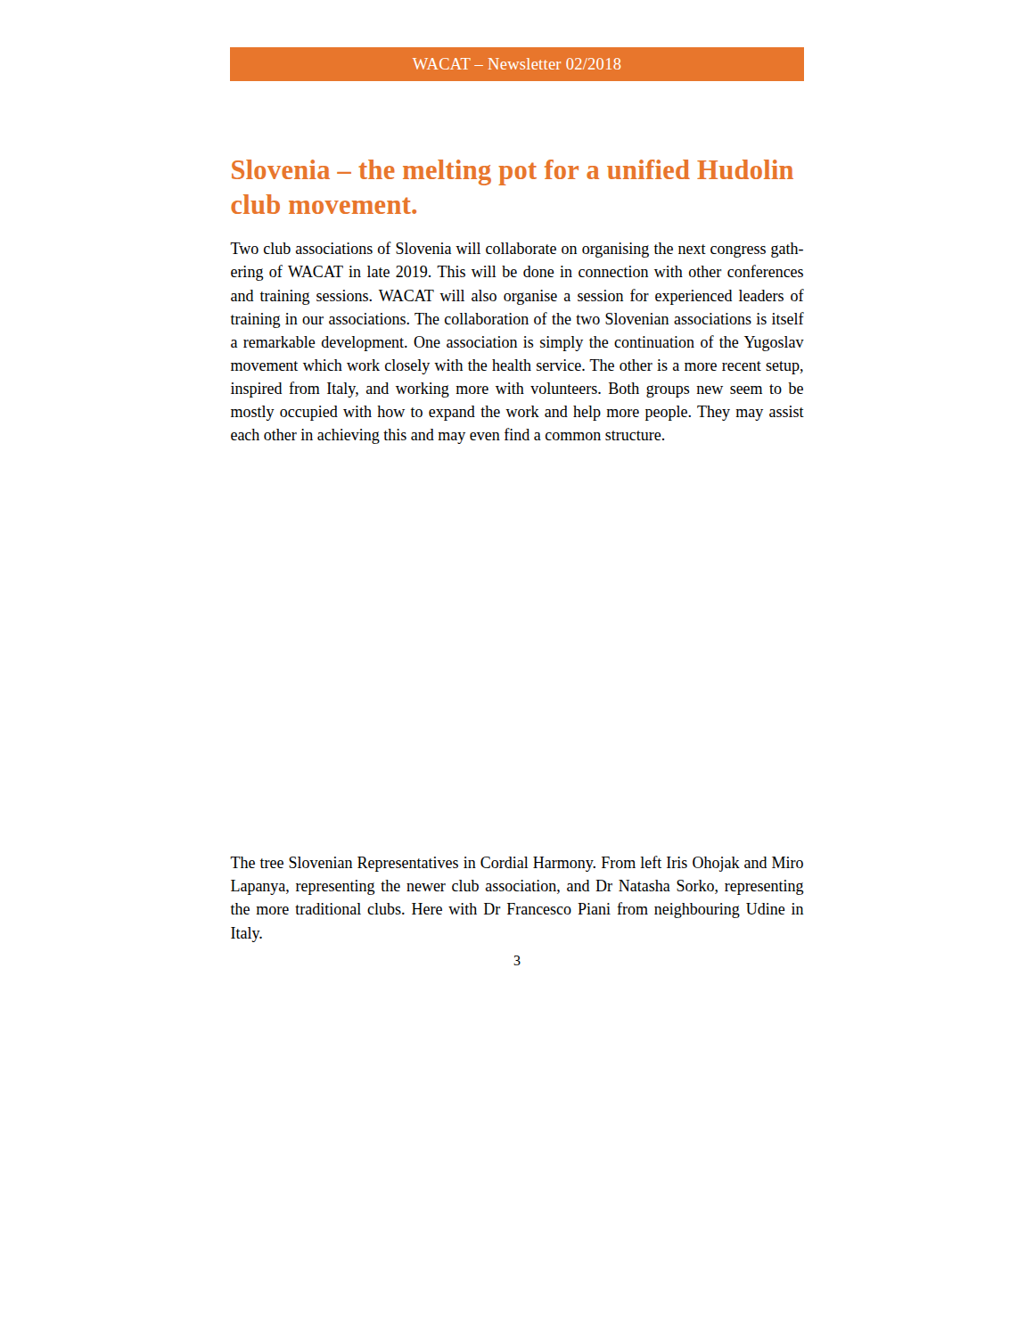WACAT – Newsletter 02/2018
Slovenia – the melting pot for a unified Hudolin club movement.
Two club associations of Slovenia will collaborate on organising the next congress gathering of WACAT in late 2019. This will be done in connection with other conferences and training sessions. WACAT will also organise a session for experienced leaders of training in our associations. The collaboration of the two Slovenian associations is itself a remarkable development. One association is simply the continuation of the Yugoslav movement which work closely with the health service. The other is a more recent setup, inspired from Italy, and working more with volunteers. Both groups new seem to be mostly occupied with how to expand the work and help more people. They may assist each other in achieving this and may even find a common structure.
The tree Slovenian Representatives in Cordial Harmony. From left Iris Ohojak and Miro Lapanya, representing the newer club association, and Dr Natasha Sorko, representing the more traditional clubs. Here with Dr Francesco Piani from neighbouring Udine in Italy.
3